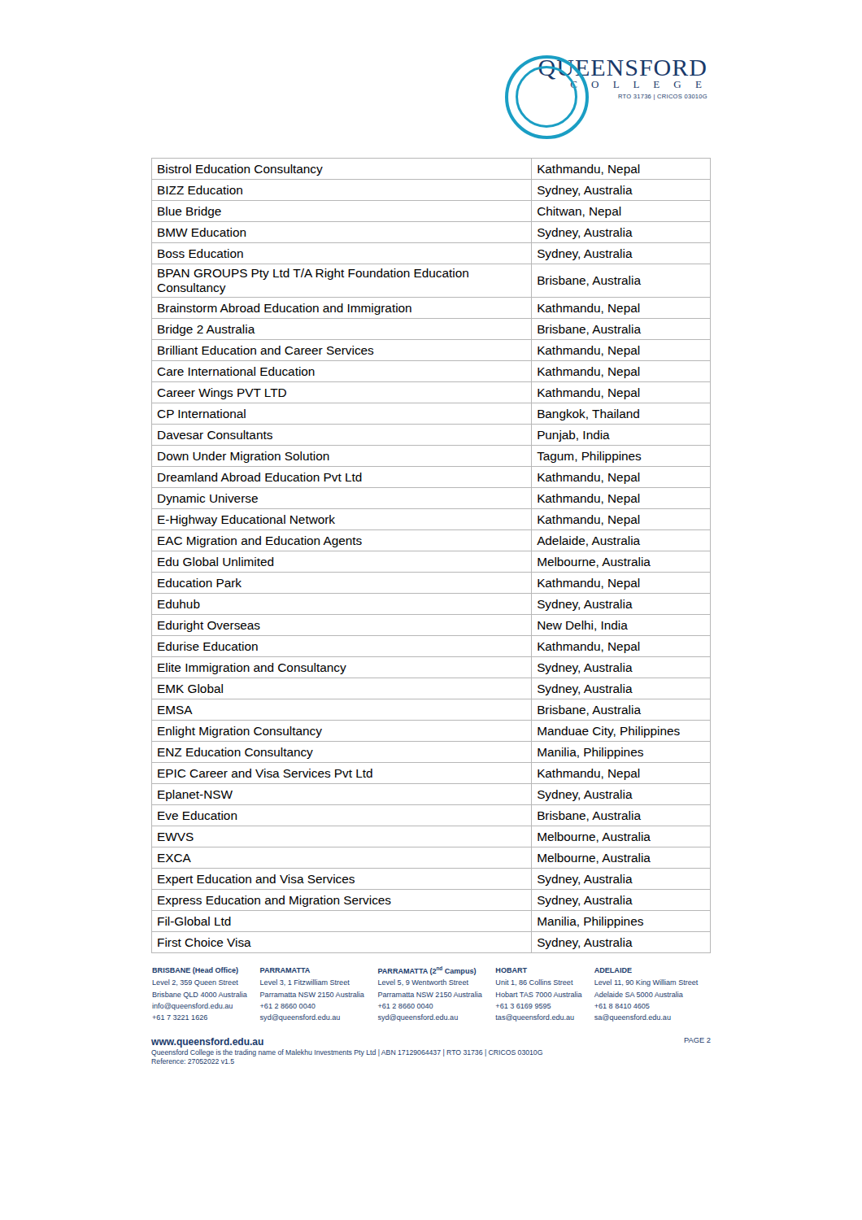QUEENSFORD
C O L L E G E
RTO 31736 | CRICOS 03010G
| Bistrol Education Consultancy | Kathmandu, Nepal |
| BIZZ Education | Sydney, Australia |
| Blue Bridge | Chitwan, Nepal |
| BMW Education | Sydney, Australia |
| Boss Education | Sydney, Australia |
| BPAN GROUPS Pty Ltd T/A Right Foundation Education Consultancy | Brisbane, Australia |
| Brainstorm Abroad Education and Immigration | Kathmandu, Nepal |
| Bridge 2 Australia | Brisbane, Australia |
| Brilliant Education and Career Services | Kathmandu, Nepal |
| Care International Education | Kathmandu, Nepal |
| Career Wings PVT LTD | Kathmandu, Nepal |
| CP International | Bangkok, Thailand |
| Davesar Consultants | Punjab, India |
| Down Under Migration Solution | Tagum, Philippines |
| Dreamland Abroad Education Pvt Ltd | Kathmandu, Nepal |
| Dynamic Universe | Kathmandu, Nepal |
| E-Highway Educational Network | Kathmandu, Nepal |
| EAC Migration and Education Agents | Adelaide, Australia |
| Edu Global Unlimited | Melbourne, Australia |
| Education Park | Kathmandu, Nepal |
| Eduhub | Sydney, Australia |
| Eduright Overseas | New Delhi, India |
| Edurise Education | Kathmandu, Nepal |
| Elite Immigration and Consultancy | Sydney, Australia |
| EMK Global | Sydney, Australia |
| EMSA | Brisbane, Australia |
| Enlight Migration Consultancy | Manduae City, Philippines |
| ENZ Education Consultancy | Manilia, Philippines |
| EPIC Career and Visa Services Pvt Ltd | Kathmandu, Nepal |
| Eplanet-NSW | Sydney, Australia |
| Eve Education | Brisbane, Australia |
| EWVS | Melbourne, Australia |
| EXCA | Melbourne, Australia |
| Expert Education and Visa Services | Sydney, Australia |
| Express Education and Migration Services | Sydney, Australia |
| Fil-Global Ltd | Manilia, Philippines |
| First Choice Visa | Sydney, Australia |
| BRISBANE (Head Office) | PARRAMATTA | PARRAMATTA (2 nd Campus) | HOBART | ADELAIDE |
| Level 2, 359 Queen Street | Level 3, 1 Fitzwilliam Street | Level 5, 9 Wentworth Street | Unit 1, 86 Collins Street | Level 11, 90 King William Street |
| Brisbane QLD 4000 Australia | Parramatta NSW 2150 Australia | Parramatta NSW 2150 Australia | Hobart TAS 7000 Australia | Adelaide SA 5000 Australia |
| info@queensford.edu.au | +61 2 8660 0040 | +61 2 8660 0040 | +61 3 6169 9595 | +61 8 8410 4605 |
| +61 7 3221 1626 | syd@queensford.edu.au | syd@queensford.edu.au | tas@queensford.edu.au | sa@queensford.edu.au |
PAGE 2
www.queensford.edu.au
Queensford College is the trading name of Malekhu Investments Pty Ltd | ABN 17129064437 | RTO 31736 | CRICOS 03010G
Reference: 27052022 v1.5